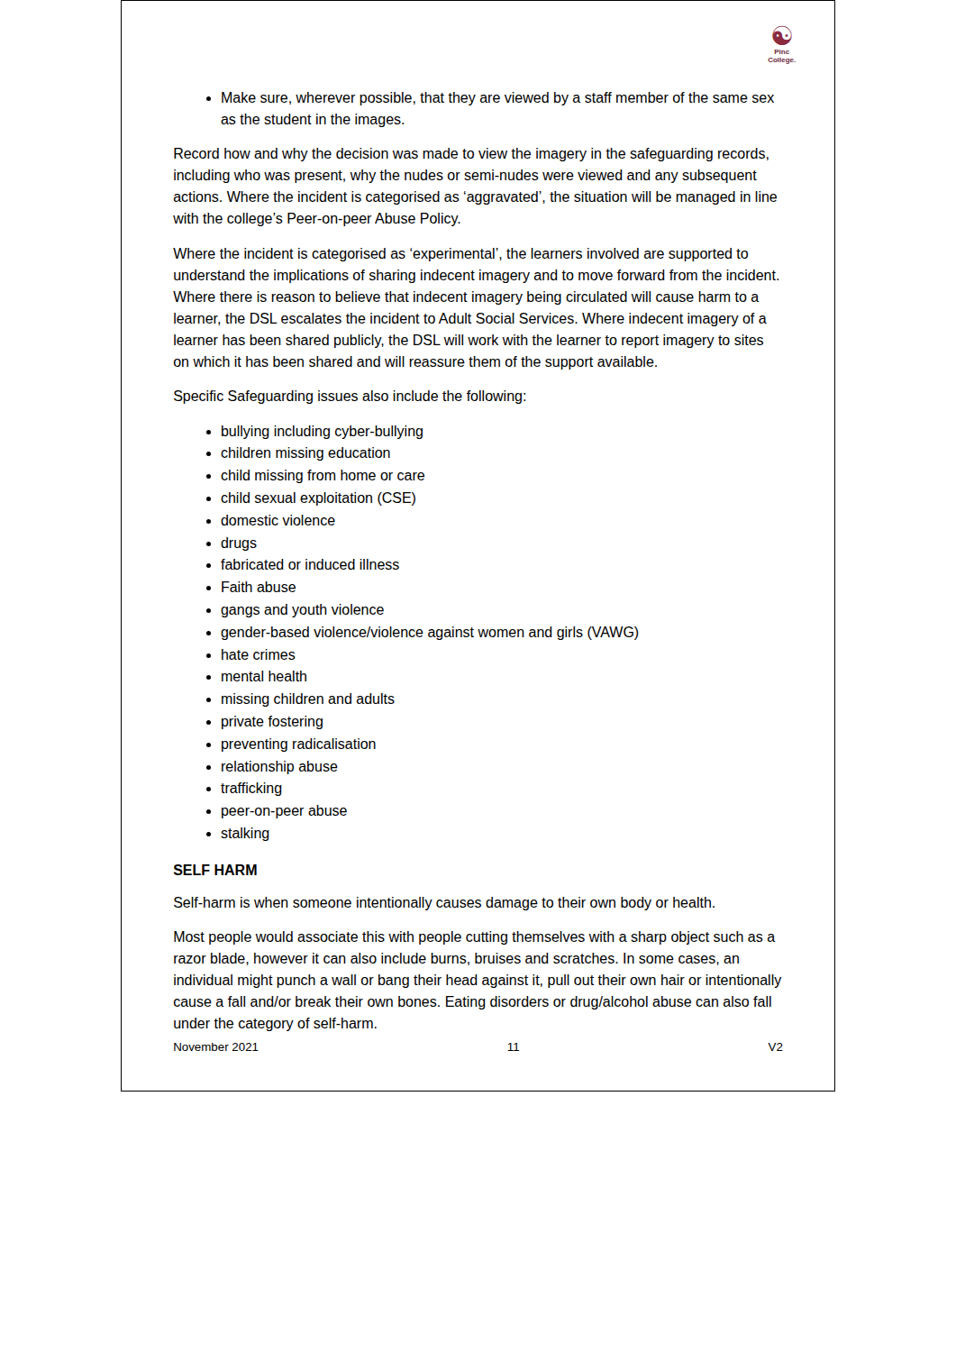☯ Pinc
College.
Make sure, wherever possible, that they are viewed by a staff member of the same sex as the student in the images.
Record how and why the decision was made to view the imagery in the safeguarding records, including who was present, why the nudes or semi-nudes were viewed and any subsequent actions. Where the incident is categorised as ‘aggravated’, the situation will be managed in line with the college’s Peer-on-peer Abuse Policy.
Where the incident is categorised as ‘experimental’, the learners involved are supported to understand the implications of sharing indecent imagery and to move forward from the incident. Where there is reason to believe that indecent imagery being circulated will cause harm to a learner, the DSL escalates the incident to Adult Social Services. Where indecent imagery of a learner has been shared publicly, the DSL will work with the learner to report imagery to sites on which it has been shared and will reassure them of the support available.
Specific Safeguarding issues also include the following:
bullying including cyber-bullying
children missing education
child missing from home or care
child sexual exploitation (CSE)
domestic violence
drugs
fabricated or induced illness
Faith abuse
gangs and youth violence
gender-based violence/violence against women and girls (VAWG)
hate crimes
mental health
missing children and adults
private fostering
preventing radicalisation
relationship abuse
trafficking
peer-on-peer abuse
stalking
Self Harm
Self-harm is when someone intentionally causes damage to their own body or health.
Most people would associate this with people cutting themselves with a sharp object such as a razor blade, however it can also include burns, bruises and scratches. In some cases, an individual might punch a wall or bang their head against it, pull out their own hair or intentionally cause a fall and/or break their own bones. Eating disorders or drug/alcohol abuse can also fall under the category of self-harm.
November 2021 11 V2